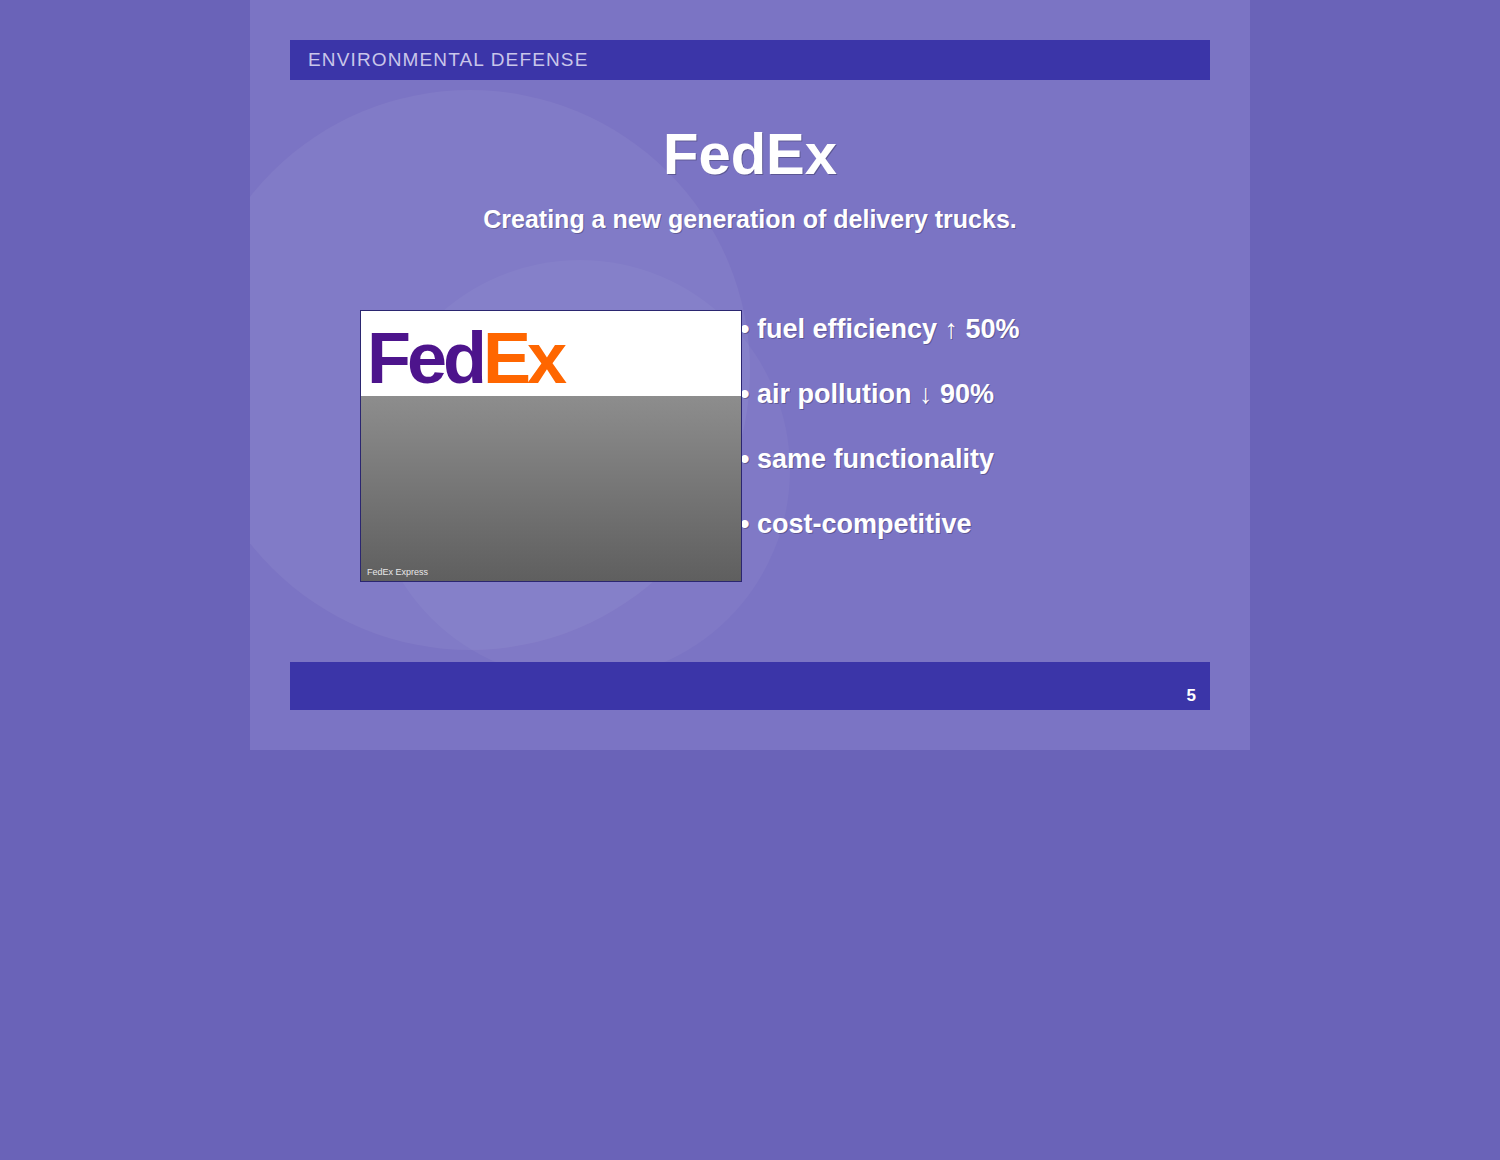Environmental Defense
FedEx
Creating a new generation of delivery trucks.
Fed Ex
Express
FedEx Express
fuel efficiency ↑ 50%
air pollution ↓ 90%
same functionality
cost-competitive
5